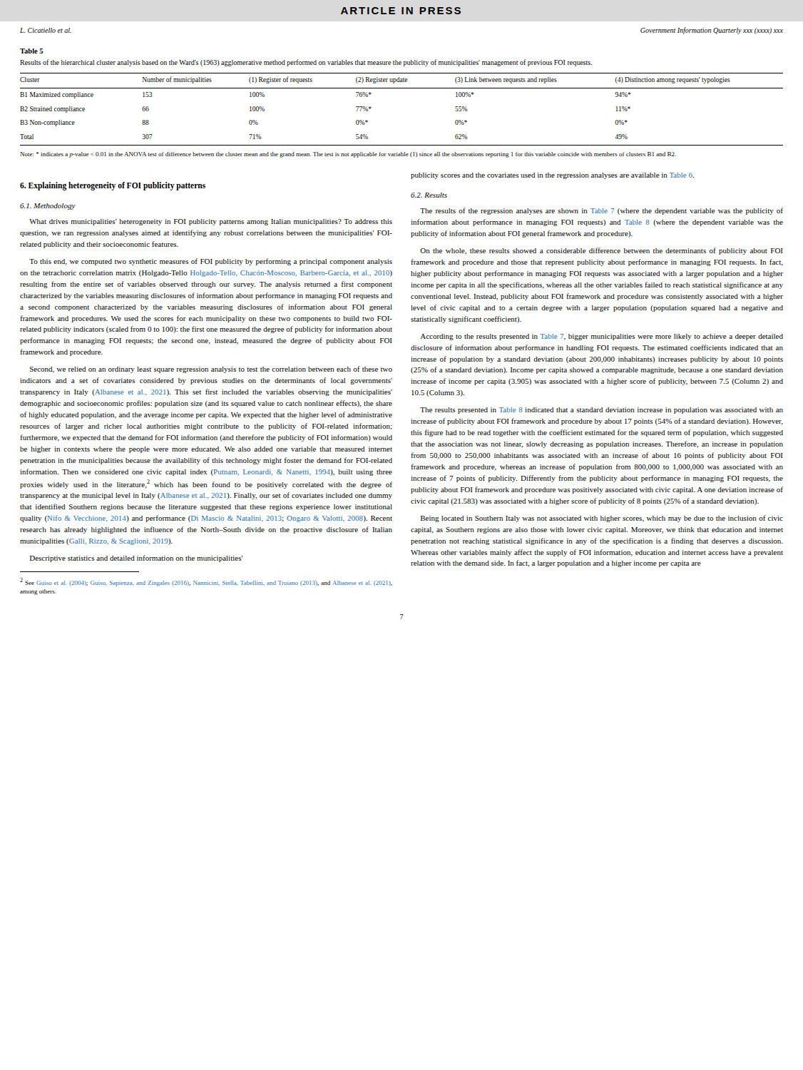ARTICLE IN PRESS
L. Cicatiello et al.
Government Information Quarterly xxx (xxxx) xxx
Table 5
Results of the hierarchical cluster analysis based on the Ward's (1963) agglomerative method performed on variables that measure the publicity of municipalities' management of previous FOI requests.
| Cluster | Number of municipalities | (1) Register of requests | (2) Register update | (3) Link between requests and replies | (4) Distinction among requests' typologies |
| --- | --- | --- | --- | --- | --- |
| B1 Maximized compliance | 153 | 100% | 76%* | 100%* | 94%* |
| B2 Strained compliance | 66 | 100% | 77%* | 55% | 11%* |
| B3 Non-compliance | 88 | 0% | 0%* | 0%* | 0%* |
| Total | 307 | 71% | 54% | 62% | 49% |
Note: * indicates a p-value < 0.01 in the ANOVA test of difference between the cluster mean and the grand mean. The test is not applicable for variable (1) since all the observations reporting 1 for this variable coincide with members of clusters B1 and B2.
6. Explaining heterogeneity of FOI publicity patterns
6.1. Methodology
What drives municipalities' heterogeneity in FOI publicity patterns among Italian municipalities? To address this question, we ran regression analyses aimed at identifying any robust correlations between the municipalities' FOI-related publicity and their socioeconomic features.
To this end, we computed two synthetic measures of FOI publicity by performing a principal component analysis on the tetrachoric correlation matrix (Holgado-Tello Holgado-Tello, Chacón-Moscoso, Barbero-García, et al., 2010) resulting from the entire set of variables observed through our survey. The analysis returned a first component characterized by the variables measuring disclosures of information about performance in managing FOI requests and a second component characterized by the variables measuring disclosures of information about FOI general framework and procedures. We used the scores for each municipality on these two components to build two FOI-related publicity indicators (scaled from 0 to 100): the first one measured the degree of publicity for information about performance in managing FOI requests; the second one, instead, measured the degree of publicity about FOI framework and procedure.
Second, we relied on an ordinary least square regression analysis to test the correlation between each of these two indicators and a set of covariates considered by previous studies on the determinants of local governments' transparency in Italy (Albanese et al., 2021). This set first included the variables observing the municipalities' demographic and socioeconomic profiles: population size (and its squared value to catch nonlinear effects), the share of highly educated population, and the average income per capita. We expected that the higher level of administrative resources of larger and richer local authorities might contribute to the publicity of FOI-related information; furthermore, we expected that the demand for FOI information (and therefore the publicity of FOI information) would be higher in contexts where the people were more educated. We also added one variable that measured internet penetration in the municipalities because the availability of this technology might foster the demand for FOI-related information. Then we considered one civic capital index (Putnam, Leonardi, & Nanetti, 1994), built using three proxies widely used in the literature,2 which has been found to be positively correlated with the degree of transparency at the municipal level in Italy (Albanese et al., 2021). Finally, our set of covariates included one dummy that identified Southern regions because the literature suggested that these regions experience lower institutional quality (Nifo & Vecchione, 2014) and performance (Di Mascio & Natalini, 2013; Ongaro & Valotti, 2008). Recent research has already highlighted the influence of the North–South divide on the proactive disclosure of Italian municipalities (Galli, Rizzo, & Scaglioni, 2019).
Descriptive statistics and detailed information on the municipalities'
2 See Guiso et al. (2004); Guiso, Sapienza, and Zingales (2016), Nannicini, Stella, Tabellini, and Troiano (2013), and Albanese et al. (2021), among others.
publicity scores and the covariates used in the regression analyses are available in Table 6.
6.2. Results
The results of the regression analyses are shown in Table 7 (where the dependent variable was the publicity of information about performance in managing FOI requests) and Table 8 (where the dependent variable was the publicity of information about FOI general framework and procedure).
On the whole, these results showed a considerable difference between the determinants of publicity about FOI framework and procedure and those that represent publicity about performance in managing FOI requests. In fact, higher publicity about performance in managing FOI requests was associated with a larger population and a higher income per capita in all the specifications, whereas all the other variables failed to reach statistical significance at any conventional level. Instead, publicity about FOI framework and procedure was consistently associated with a higher level of civic capital and to a certain degree with a larger population (population squared had a negative and statistically significant coefficient).
According to the results presented in Table 7, bigger municipalities were more likely to achieve a deeper detailed disclosure of information about performance in handling FOI requests. The estimated coefficients indicated that an increase of population by a standard deviation (about 200,000 inhabitants) increases publicity by about 10 points (25% of a standard deviation). Income per capita showed a comparable magnitude, because a one standard deviation increase of income per capita (3.905) was associated with a higher score of publicity, between 7.5 (Column 2) and 10.5 (Column 3).
The results presented in Table 8 indicated that a standard deviation increase in population was associated with an increase of publicity about FOI framework and procedure by about 17 points (54% of a standard deviation). However, this figure had to be read together with the coefficient estimated for the squared term of population, which suggested that the association was not linear, slowly decreasing as population increases. Therefore, an increase in population from 50,000 to 250,000 inhabitants was associated with an increase of about 16 points of publicity about FOI framework and procedure, whereas an increase of population from 800,000 to 1,000,000 was associated with an increase of 7 points of publicity. Differently from the publicity about performance in managing FOI requests, the publicity about FOI framework and procedure was positively associated with civic capital. A one deviation increase of civic capital (21.583) was associated with a higher score of publicity of 8 points (25% of a standard deviation).
Being located in Southern Italy was not associated with higher scores, which may be due to the inclusion of civic capital, as Southern regions are also those with lower civic capital. Moreover, we think that education and internet penetration not reaching statistical significance in any of the specification is a finding that deserves a discussion. Whereas other variables mainly affect the supply of FOI information, education and internet access have a prevalent relation with the demand side. In fact, a larger population and a higher income per capita are
7